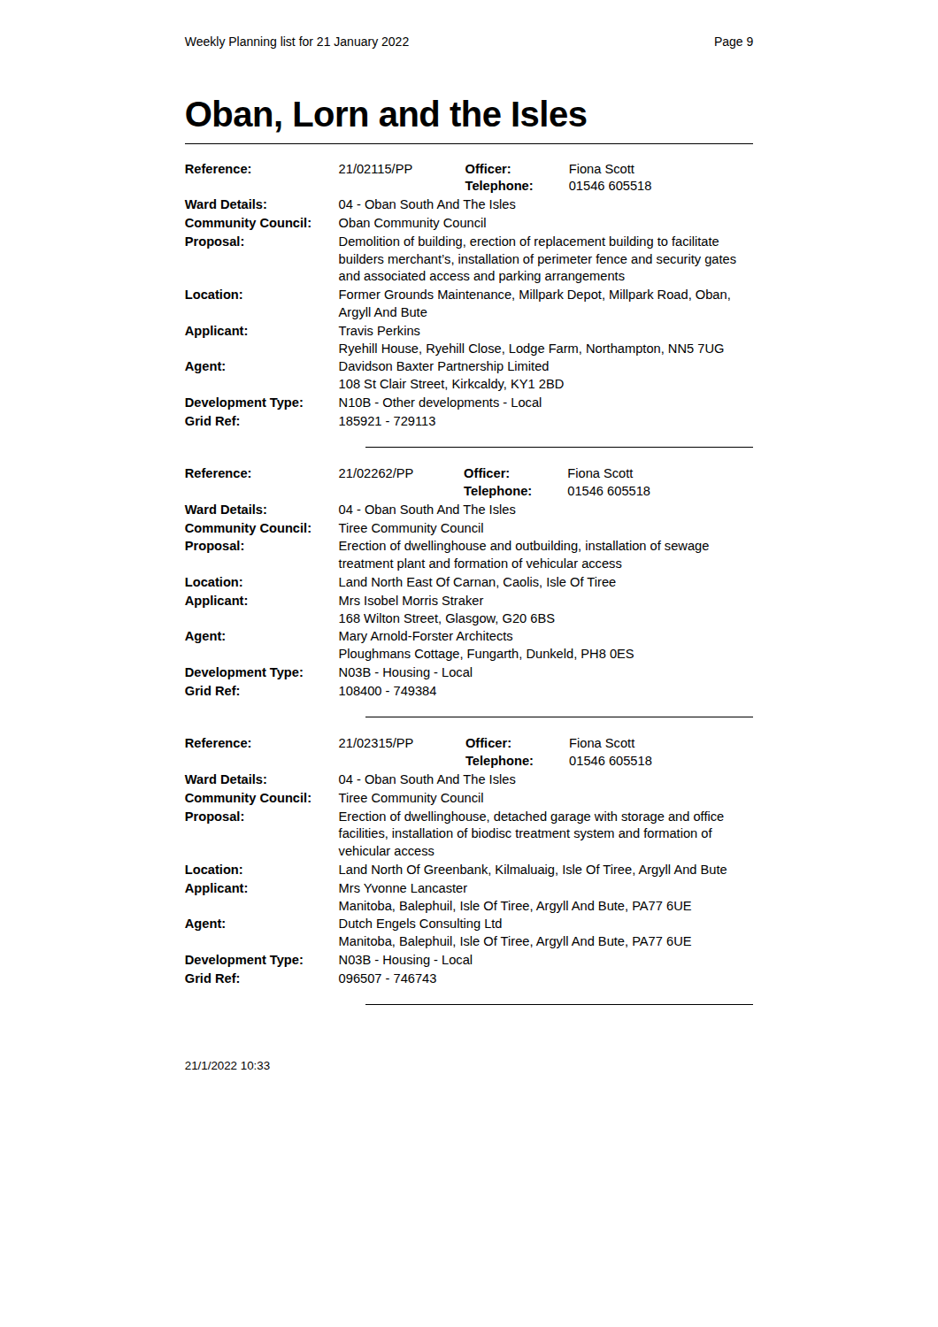Weekly Planning list for 21 January 2022 Page 9
Oban, Lorn and the Isles
| Reference: | 21/02115/PP | Officer: Fiona Scott Telephone: 01546 605518 |
| Ward Details: | 04 - Oban South And The Isles |
| Community Council: | Oban Community Council |
| Proposal: | Demolition of building, erection of replacement building to facilitate builders merchant’s, installation of perimeter fence and security gates and associated access and parking arrangements |
| Location: | Former Grounds Maintenance, Millpark Depot, Millpark Road, Oban, Argyll And Bute |
| Applicant: | Travis Perkins Ryehill House, Ryehill Close, Lodge Farm, Northampton, NN5 7UG |
| Agent: | Davidson Baxter Partnership Limited 108 St Clair Street, Kirkcaldy, KY1 2BD |
| Development Type: | N10B - Other developments - Local |
| Grid Ref: | 185921 - 729113 |
| Reference: | 21/02262/PP | Officer: Fiona Scott Telephone: 01546 605518 |
| Ward Details: | 04 - Oban South And The Isles |
| Community Council: | Tiree Community Council |
| Proposal: | Erection of dwellinghouse and outbuilding, installation of sewage treatment plant and formation of vehicular access |
| Location: | Land North East Of Carnan, Caolis, Isle Of Tiree |
| Applicant: | Mrs Isobel Morris Straker 168 Wilton Street, Glasgow, G20 6BS |
| Agent: | Mary Arnold-Forster Architects Ploughmans Cottage, Fungarth, Dunkeld, PH8 0ES |
| Development Type: | N03B - Housing - Local |
| Grid Ref: | 108400 - 749384 |
| Reference: | 21/02315/PP | Officer: Fiona Scott Telephone: 01546 605518 |
| Ward Details: | 04 - Oban South And The Isles |
| Community Council: | Tiree Community Council |
| Proposal: | Erection of dwellinghouse, detached garage with storage and office facilities, installation of biodisc treatment system and formation of vehicular access |
| Location: | Land North Of Greenbank, Kilmaluaig, Isle Of Tiree, Argyll And Bute |
| Applicant: | Mrs Yvonne Lancaster Manitoba, Balephuil, Isle Of Tiree, Argyll And Bute, PA77 6UE |
| Agent: | Dutch Engels Consulting Ltd Manitoba, Balephuil, Isle Of Tiree, Argyll And Bute, PA77 6UE |
| Development Type: | N03B - Housing - Local |
| Grid Ref: | 096507 - 746743 |
21/1/2022 10:33